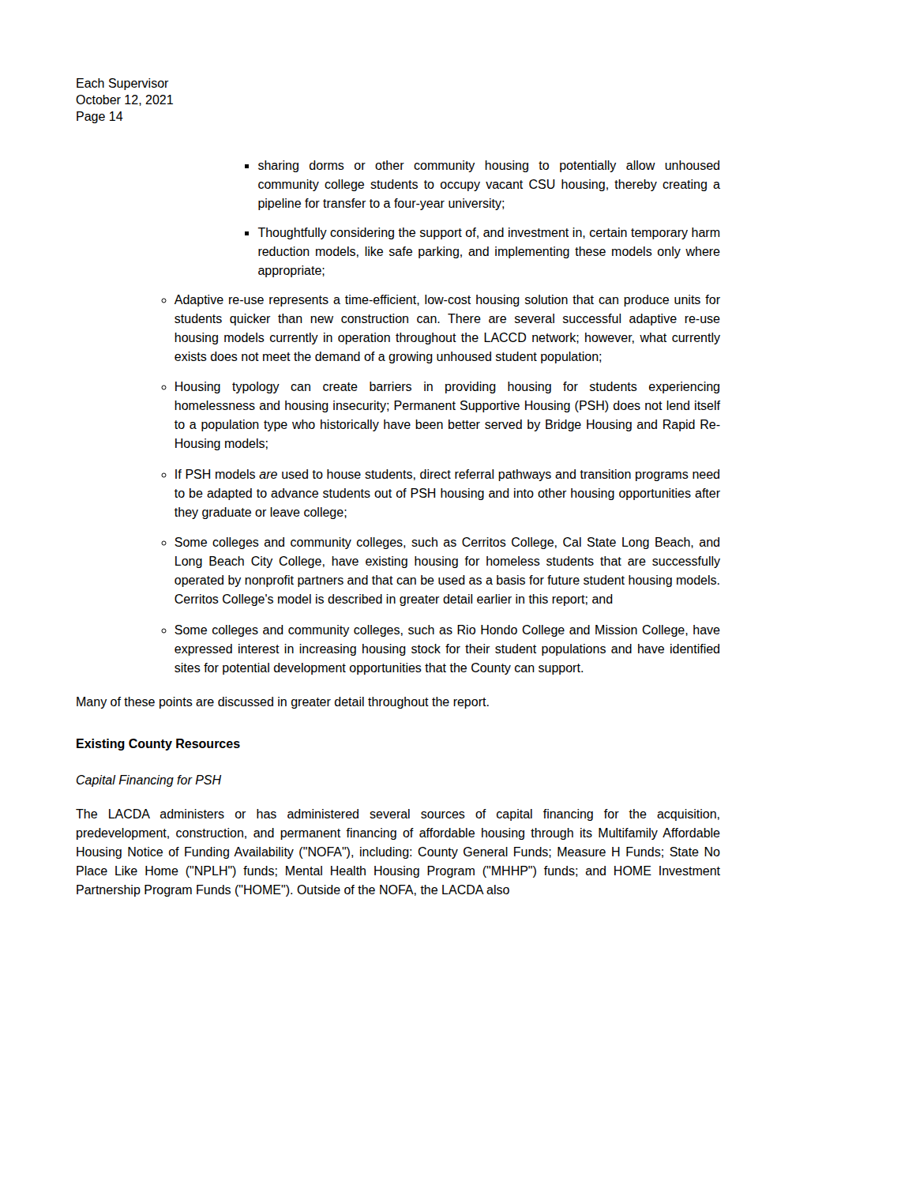Each Supervisor
October 12, 2021
Page 14
sharing dorms or other community housing to potentially allow unhoused community college students to occupy vacant CSU housing, thereby creating a pipeline for transfer to a four-year university;
Thoughtfully considering the support of, and investment in, certain temporary harm reduction models, like safe parking, and implementing these models only where appropriate;
Adaptive re-use represents a time-efficient, low-cost housing solution that can produce units for students quicker than new construction can. There are several successful adaptive re-use housing models currently in operation throughout the LACCD network; however, what currently exists does not meet the demand of a growing unhoused student population;
Housing typology can create barriers in providing housing for students experiencing homelessness and housing insecurity; Permanent Supportive Housing (PSH) does not lend itself to a population type who historically have been better served by Bridge Housing and Rapid Re-Housing models;
If PSH models are used to house students, direct referral pathways and transition programs need to be adapted to advance students out of PSH housing and into other housing opportunities after they graduate or leave college;
Some colleges and community colleges, such as Cerritos College, Cal State Long Beach, and Long Beach City College, have existing housing for homeless students that are successfully operated by nonprofit partners and that can be used as a basis for future student housing models. Cerritos College's model is described in greater detail earlier in this report; and
Some colleges and community colleges, such as Rio Hondo College and Mission College, have expressed interest in increasing housing stock for their student populations and have identified sites for potential development opportunities that the County can support.
Many of these points are discussed in greater detail throughout the report.
Existing County Resources
Capital Financing for PSH
The LACDA administers or has administered several sources of capital financing for the acquisition, predevelopment, construction, and permanent financing of affordable housing through its Multifamily Affordable Housing Notice of Funding Availability ("NOFA"), including: County General Funds; Measure H Funds; State No Place Like Home ("NPLH") funds; Mental Health Housing Program ("MHHP") funds; and HOME Investment Partnership Program Funds ("HOME"). Outside of the NOFA, the LACDA also